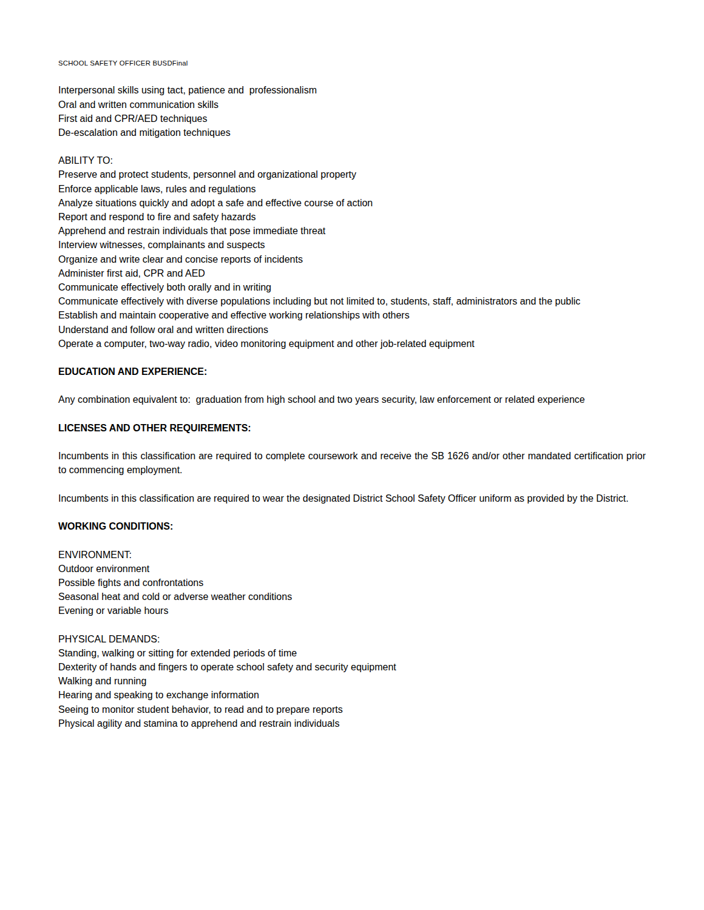SCHOOL SAFETY OFFICER BUSDFinal
Interpersonal skills using tact, patience and professionalism
Oral and written communication skills
First aid and CPR/AED techniques
De-escalation and mitigation techniques
ABILITY TO:
Preserve and protect students, personnel and organizational property
Enforce applicable laws, rules and regulations
Analyze situations quickly and adopt a safe and effective course of action
Report and respond to fire and safety hazards
Apprehend and restrain individuals that pose immediate threat
Interview witnesses, complainants and suspects
Organize and write clear and concise reports of incidents
Administer first aid, CPR and AED
Communicate effectively both orally and in writing
Communicate effectively with diverse populations including but not limited to, students, staff, administrators and the public
Establish and maintain cooperative and effective working relationships with others
Understand and follow oral and written directions
Operate a computer, two-way radio, video monitoring equipment and other job-related equipment
EDUCATION AND EXPERIENCE:
Any combination equivalent to: graduation from high school and two years security, law enforcement or related experience
LICENSES AND OTHER REQUIREMENTS:
Incumbents in this classification are required to complete coursework and receive the SB 1626 and/or other mandated certification prior to commencing employment.
Incumbents in this classification are required to wear the designated District School Safety Officer uniform as provided by the District.
WORKING CONDITIONS:
ENVIRONMENT:
Outdoor environment
Possible fights and confrontations
Seasonal heat and cold or adverse weather conditions
Evening or variable hours
PHYSICAL DEMANDS:
Standing, walking or sitting for extended periods of time
Dexterity of hands and fingers to operate school safety and security equipment
Walking and running
Hearing and speaking to exchange information
Seeing to monitor student behavior, to read and to prepare reports
Physical agility and stamina to apprehend and restrain individuals